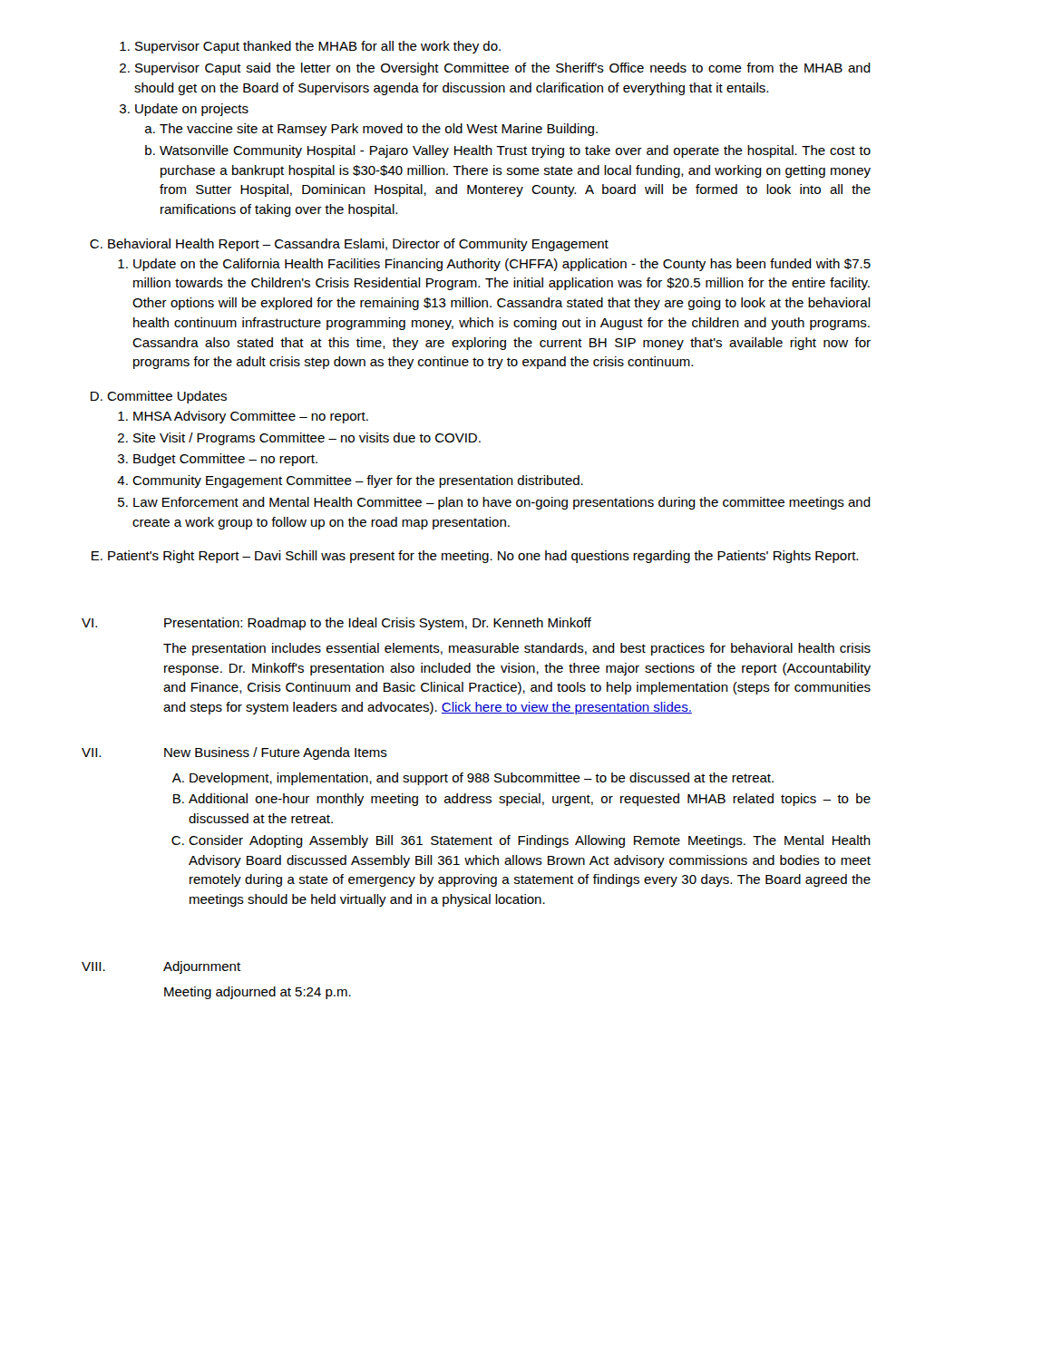Supervisor Caput thanked the MHAB for all the work they do.
Supervisor Caput said the letter on the Oversight Committee of the Sheriff's Office needs to come from the MHAB and should get on the Board of Supervisors agenda for discussion and clarification of everything that it entails.
Update on projects
The vaccine site at Ramsey Park moved to the old West Marine Building.
Watsonville Community Hospital - Pajaro Valley Health Trust trying to take over and operate the hospital. The cost to purchase a bankrupt hospital is $30-$40 million. There is some state and local funding, and working on getting money from Sutter Hospital, Dominican Hospital, and Monterey County. A board will be formed to look into all the ramifications of taking over the hospital.
Behavioral Health Report – Cassandra Eslami, Director of Community Engagement
Update on the California Health Facilities Financing Authority (CHFFA) application - the County has been funded with $7.5 million towards the Children's Crisis Residential Program. The initial application was for $20.5 million for the entire facility. Other options will be explored for the remaining $13 million. Cassandra stated that they are going to look at the behavioral health continuum infrastructure programming money, which is coming out in August for the children and youth programs. Cassandra also stated that at this time, they are exploring the current BH SIP money that's available right now for programs for the adult crisis step down as they continue to try to expand the crisis continuum.
Committee Updates
MHSA Advisory Committee – no report.
Site Visit / Programs Committee – no visits due to COVID.
Budget Committee – no report.
Community Engagement Committee – flyer for the presentation distributed.
Law Enforcement and Mental Health Committee – plan to have on-going presentations during the committee meetings and create a work group to follow up on the road map presentation.
Patient's Right Report – Davi Schill was present for the meeting. No one had questions regarding the Patients' Rights Report.
VI.
Presentation: Roadmap to the Ideal Crisis System, Dr. Kenneth Minkoff
The presentation includes essential elements, measurable standards, and best practices for behavioral health crisis response. Dr. Minkoff's presentation also included the vision, the three major sections of the report (Accountability and Finance, Crisis Continuum and Basic Clinical Practice), and tools to help implementation (steps for communities and steps for system leaders and advocates). Click here to view the presentation slides.
VII.
New Business / Future Agenda Items
Development, implementation, and support of 988 Subcommittee – to be discussed at the retreat.
Additional one-hour monthly meeting to address special, urgent, or requested MHAB related topics – to be discussed at the retreat.
Consider Adopting Assembly Bill 361 Statement of Findings Allowing Remote Meetings. The Mental Health Advisory Board discussed Assembly Bill 361 which allows Brown Act advisory commissions and bodies to meet remotely during a state of emergency by approving a statement of findings every 30 days. The Board agreed the meetings should be held virtually and in a physical location.
VIII.
Adjournment
Meeting adjourned at 5:24 p.m.